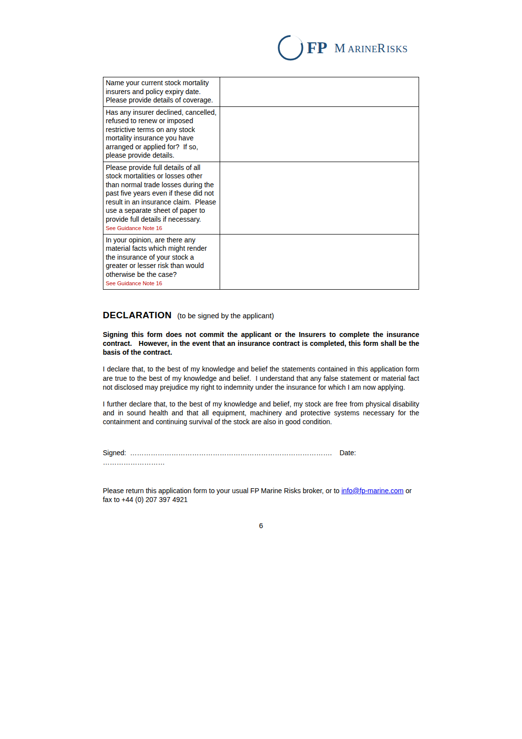FP M ARINE R ISKS
| Name your current stock mortality insurers and policy expiry date. Please provide details of coverage. | |
| Has any insurer declined, cancelled, refused to renew or imposed restrictive terms on any stock mortality insurance you have arranged or applied for? If so, please provide details. | |
| Please provide full details of all stock mortalities or losses other than normal trade losses during the past five years even if these did not result in an insurance claim. Please use a separate sheet of paper to provide full details if necessary. See Guidance Note 16 | |
| In your opinion, are there any material facts which might render the insurance of your stock a greater or lesser risk than would otherwise be the case? See Guidance Note 16 | |
DECLARATION (to be signed by the applicant)
Signing this form does not commit the applicant or the Insurers to complete the insurance contract. However, in the event that an insurance contract is completed, this form shall be the basis of the contract.
I declare that, to the best of my knowledge and belief the statements contained in this application form are true to the best of my knowledge and belief. I understand that any false statement or material fact not disclosed may prejudice my right to indemnity under the insurance for which I am now applying.
I further declare that, to the best of my knowledge and belief, my stock are free from physical disability and in sound health and that all equipment, machinery and protective systems necessary for the containment and continuing survival of the stock are also in good condition.
Signed: ……………………………………………………………………………. Date: ………………………
Please return this application form to your usual FP Marine Risks broker, or to info@fp-marine.com or fax to +44 (0) 207 397 4921
6